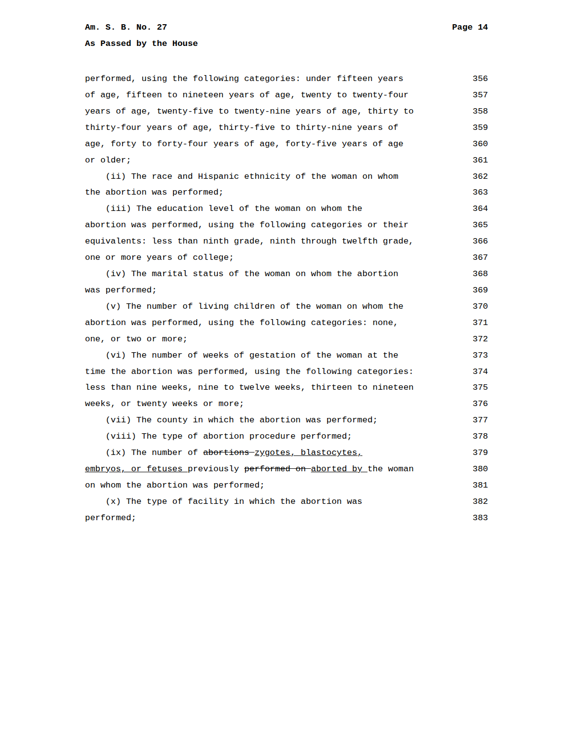Am. S. B. No. 27 As Passed by the House
Page 14
performed, using the following categories: under fifteen years 356
of age, fifteen to nineteen years of age, twenty to twenty-four 357
years of age, twenty-five to twenty-nine years of age, thirty to 358
thirty-four years of age, thirty-five to thirty-nine years of 359
age, forty to forty-four years of age, forty-five years of age 360
or older; 361
(ii) The race and Hispanic ethnicity of the woman on whom 362
the abortion was performed; 363
(iii) The education level of the woman on whom the 364
abortion was performed, using the following categories or their 365
equivalents: less than ninth grade, ninth through twelfth grade, 366
one or more years of college; 367
(iv) The marital status of the woman on whom the abortion 368
was performed; 369
(v) The number of living children of the woman on whom the 370
abortion was performed, using the following categories: none, 371
one, or two or more; 372
(vi) The number of weeks of gestation of the woman at the 373
time the abortion was performed, using the following categories: 374
less than nine weeks, nine to twelve weeks, thirteen to nineteen 375
weeks, or twenty weeks or more; 376
(vii) The county in which the abortion was performed; 377
(viii) The type of abortion procedure performed; 378
(ix) The number of abortions zygotes, blastocytes, 379
embryos, or fetuses previously performed on aborted by the woman 380
on whom the abortion was performed; 381
(x) The type of facility in which the abortion was 382
performed; 383